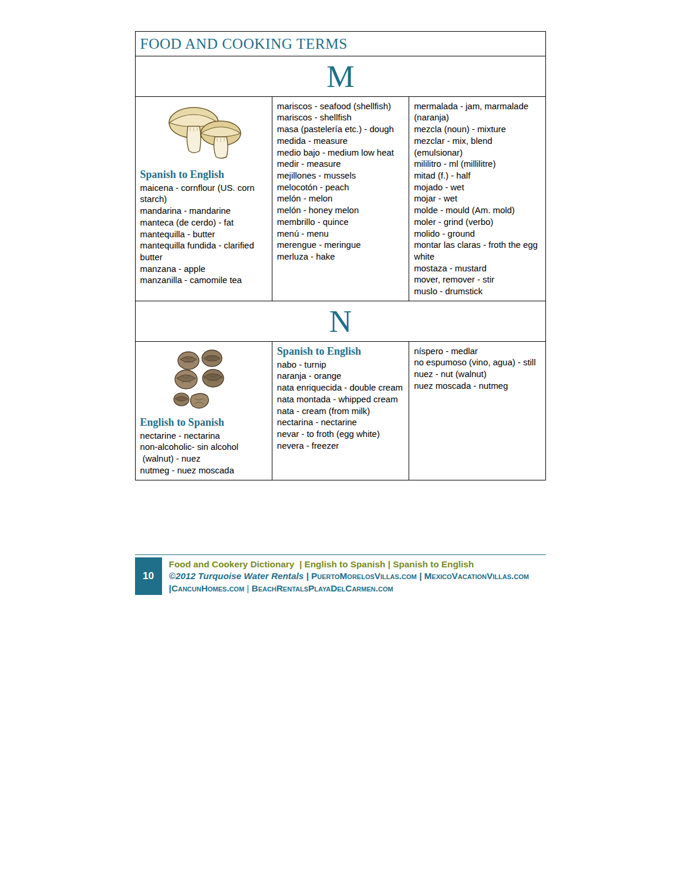| FOOD AND COOKING TERMS |
| M |
| Spanish to English maicena - cornflour (US. corn starch) mandarina - mandarine manteca (de cerdo) - fat mantequilla - butter mantequilla fundida - clarified butter manzana - apple manzanilla - camomile tea | mariscos - seafood (shellfish) mariscos - shellfish masa (pastelería etc.) - dough medida - measure medio bajo - medium low heat medir - measure mejillones - mussels melocotón - peach melón - melon melón - honey melon membrillo - quince menú - menu merengue - meringue merluza - hake | mermalada - jam, marmalade (naranja) mezcla (noun) - mixture mezclar - mix, blend (emulsionar) mililitro - ml (millilitre) mitad (f.) - half mojado - wet mojar - wet molde - mould (Am. mold) moler - grind (verbo) molido - ground montar las claras - froth the egg white mostaza - mustard mover, remover - stir muslo - drumstick |
| N |
| English to Spanish nectarine - nectarina non-alcoholic- sin alcohol (walnut) - nuez nutmeg - nuez moscada | Spanish to English nabo - turnip naranja - orange nata enriquecida - double cream nata montada - whipped cream nata - cream (from milk) nectarina - nectarine nevar - to froth (egg white) nevera - freezer | níspero - medlar no espumoso (vino, agua) - still nuez - nut (walnut) nuez moscada - nutmeg |
10
Food and Cookery Dictionary | English to Spanish | Spanish to English
©2012 Turquoise Water Rentals | PuertoMorelosVillas.com | MexicoVacationVillas.com
|CancunHomes.com | BeachRentalsPlayaDelCarmen.com